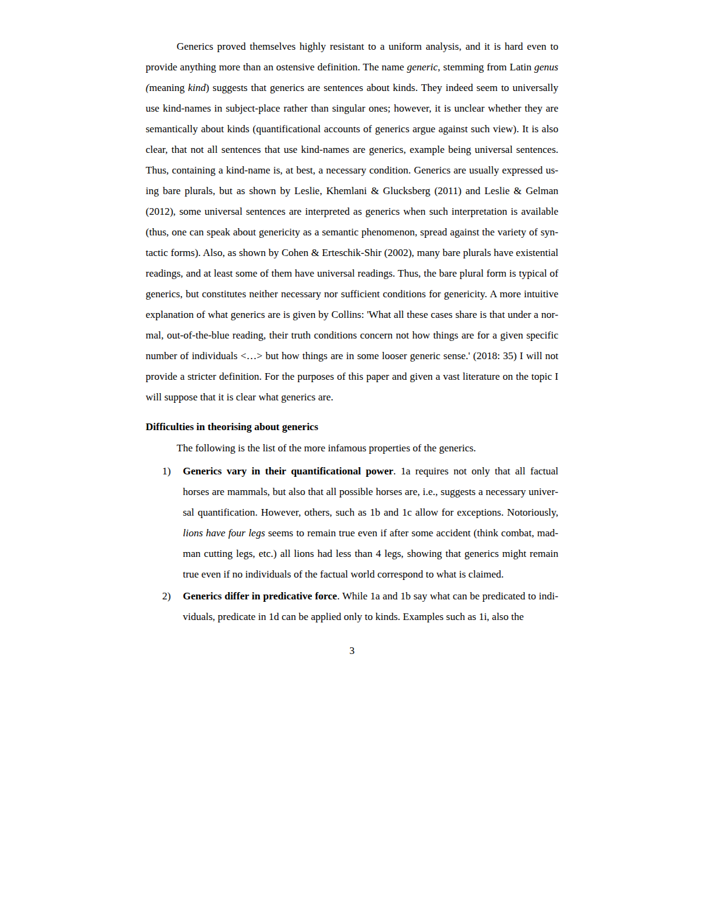Generics proved themselves highly resistant to a uniform analysis, and it is hard even to provide anything more than an ostensive definition. The name generic, stemming from Latin genus (meaning kind) suggests that generics are sentences about kinds. They indeed seem to universally use kind-names in subject-place rather than singular ones; however, it is unclear whether they are semantically about kinds (quantificational accounts of generics argue against such view). It is also clear, that not all sentences that use kind-names are generics, example being universal sentences. Thus, containing a kind-name is, at best, a necessary condition. Generics are usually expressed using bare plurals, but as shown by Leslie, Khemlani & Glucksberg (2011) and Leslie & Gelman (2012), some universal sentences are interpreted as generics when such interpretation is available (thus, one can speak about genericity as a semantic phenomenon, spread against the variety of syntactic forms). Also, as shown by Cohen & Erteschik-Shir (2002), many bare plurals have existential readings, and at least some of them have universal readings. Thus, the bare plural form is typical of generics, but constitutes neither necessary nor sufficient conditions for genericity. A more intuitive explanation of what generics are is given by Collins: 'What all these cases share is that under a normal, out-of-the-blue reading, their truth conditions concern not how things are for a given specific number of individuals <…> but how things are in some looser generic sense.' (2018: 35) I will not provide a stricter definition. For the purposes of this paper and given a vast literature on the topic I will suppose that it is clear what generics are.
Difficulties in theorising about generics
The following is the list of the more infamous properties of the generics.
Generics vary in their quantificational power. 1a requires not only that all factual horses are mammals, but also that all possible horses are, i.e., suggests a necessary universal quantification. However, others, such as 1b and 1c allow for exceptions. Notoriously, lions have four legs seems to remain true even if after some accident (think combat, madman cutting legs, etc.) all lions had less than 4 legs, showing that generics might remain true even if no individuals of the factual world correspond to what is claimed.
Generics differ in predicative force. While 1a and 1b say what can be predicated to individuals, predicate in 1d can be applied only to kinds. Examples such as 1i, also the
3